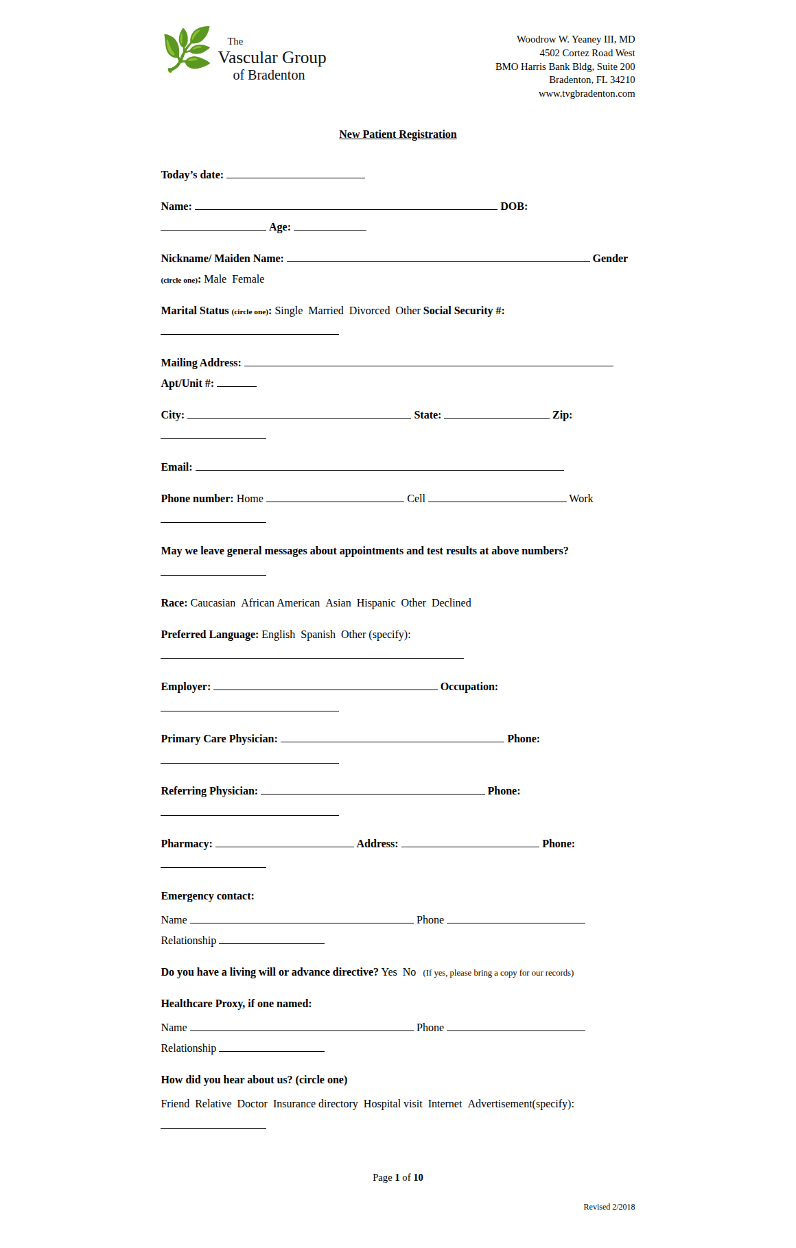🌿
The Vascular Group of Bradenton
Woodrow W. Yeaney III, MD
4502 Cortez Road West
BMO Harris Bank Bldg, Suite 200
Bradenton, FL 34210
www.tvgbradenton.com
New Patient Registration
Today’s date:
Name: DOB: Age:
Nickname/ Maiden Name: Gender (circle one): Male Female
Marital Status (circle one): Single Married Divorced Other Social Security #:
Mailing Address: Apt/Unit #:
City: State: Zip:
Email:
Phone number: Home Cell Work
May we leave general messages about appointments and test results at above numbers?
Race: Caucasian African American Asian Hispanic Other Declined
Preferred Language: English Spanish Other (specify):
Employer: Occupation:
Primary Care Physician: Phone:
Referring Physician: Phone:
Pharmacy: Address: Phone:
Emergency contact:
Name Phone Relationship
Do you have a living will or advance directive? Yes No (If yes, please bring a copy for our records)
Healthcare Proxy, if one named:
Name Phone Relationship
How did you hear about us? (circle one)
Friend Relative Doctor Insurance directory Hospital visit Internet Advertisement(specify):
Page 1 of 10
Revised 2/2018